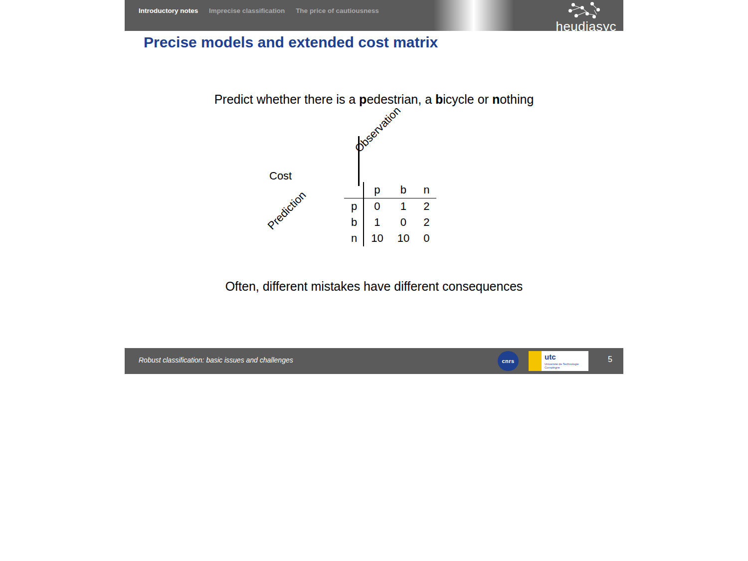Introductory notes Imprecise classification The price of cautiousness
heudiasyc
Precise models and extended cost matrix
Predict whether there is a pedestrian, a bicycle or nothing
Cost
Observation
Prediction
| | p | b | n |
| --- | --- | --- | --- |
| p | 0 | 1 | 2 |
| b | 1 | 0 | 2 |
| n | 10 | 10 | 0 |
Often, different mistakes have different consequences
Robust classification: basic issues and challenges
cnrs
utc
Université de Technologie
Compiègne
5